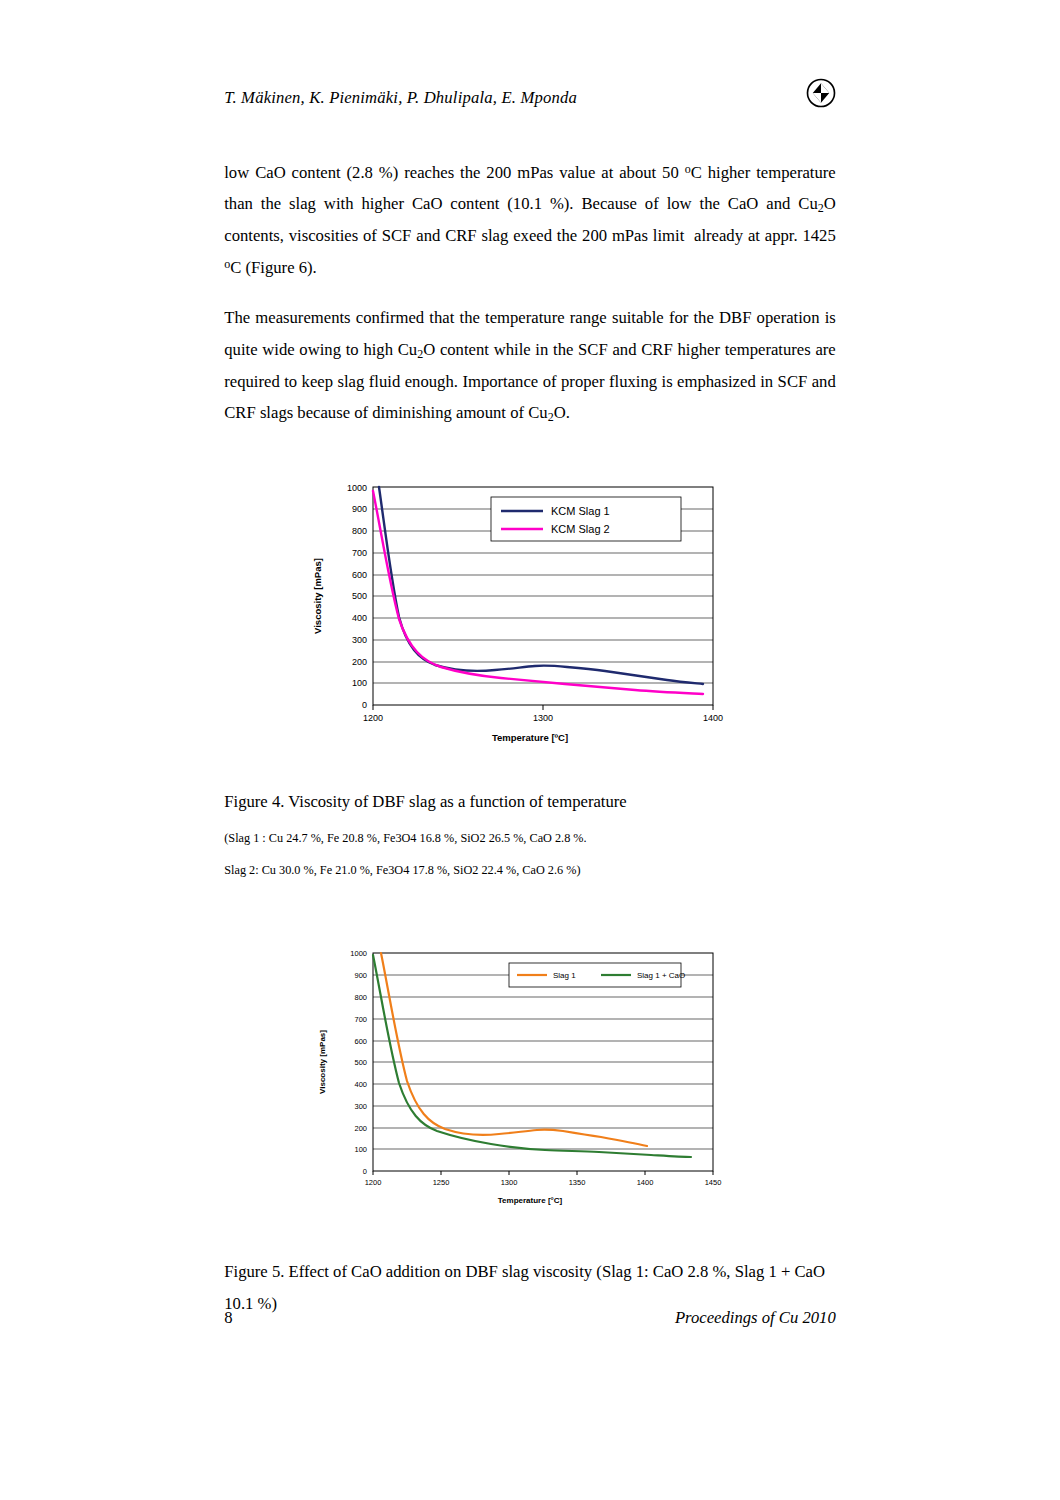T. Mäkinen, K. Pienimäki, P. Dhulipala, E. Mponda
low CaO content (2.8 %) reaches the 200 mPas value at about 50 oC higher temperature than the slag with higher CaO content (10.1 %). Because of low the CaO and Cu2O contents, viscosities of SCF and CRF slag exeed the 200 mPas limit already at appr. 1425 oC (Figure 6).
The measurements confirmed that the temperature range suitable for the DBF operation is quite wide owing to high Cu2O content while in the SCF and CRF higher temperatures are required to keep slag fluid enough. Importance of proper fluxing is emphasized in SCF and CRF slags because of diminishing amount of Cu2O.
1000 900 800 700 600 500 400 300 200 100 0 1200 1300 1400 Temperature [ºC] Viscosity [mPas] KCM Slag 1 KCM Slag 2
Figure 4. Viscosity of DBF slag as a function of temperature (Slag 1 : Cu 24.7 %, Fe 20.8 %, Fe3O4 16.8 %, SiO2 26.5 %, CaO 2.8 %. Slag 2: Cu 30.0 %, Fe 21.0 %, Fe3O4 17.8 %, SiO2 22.4 %, CaO 2.6 %)
1000 900 800 700 600 500 400 300 200 100 0 1200 1250 1300 1350 1400 1450 Temperature [°C] Viscosity [mPas] Slag 1 Slag 1 + CaO
Figure 5. Effect of CaO addition on DBF slag viscosity (Slag 1: CaO 2.8 %, Slag 1 + CaO 10.1 %)
8 Proceedings of Cu 2010